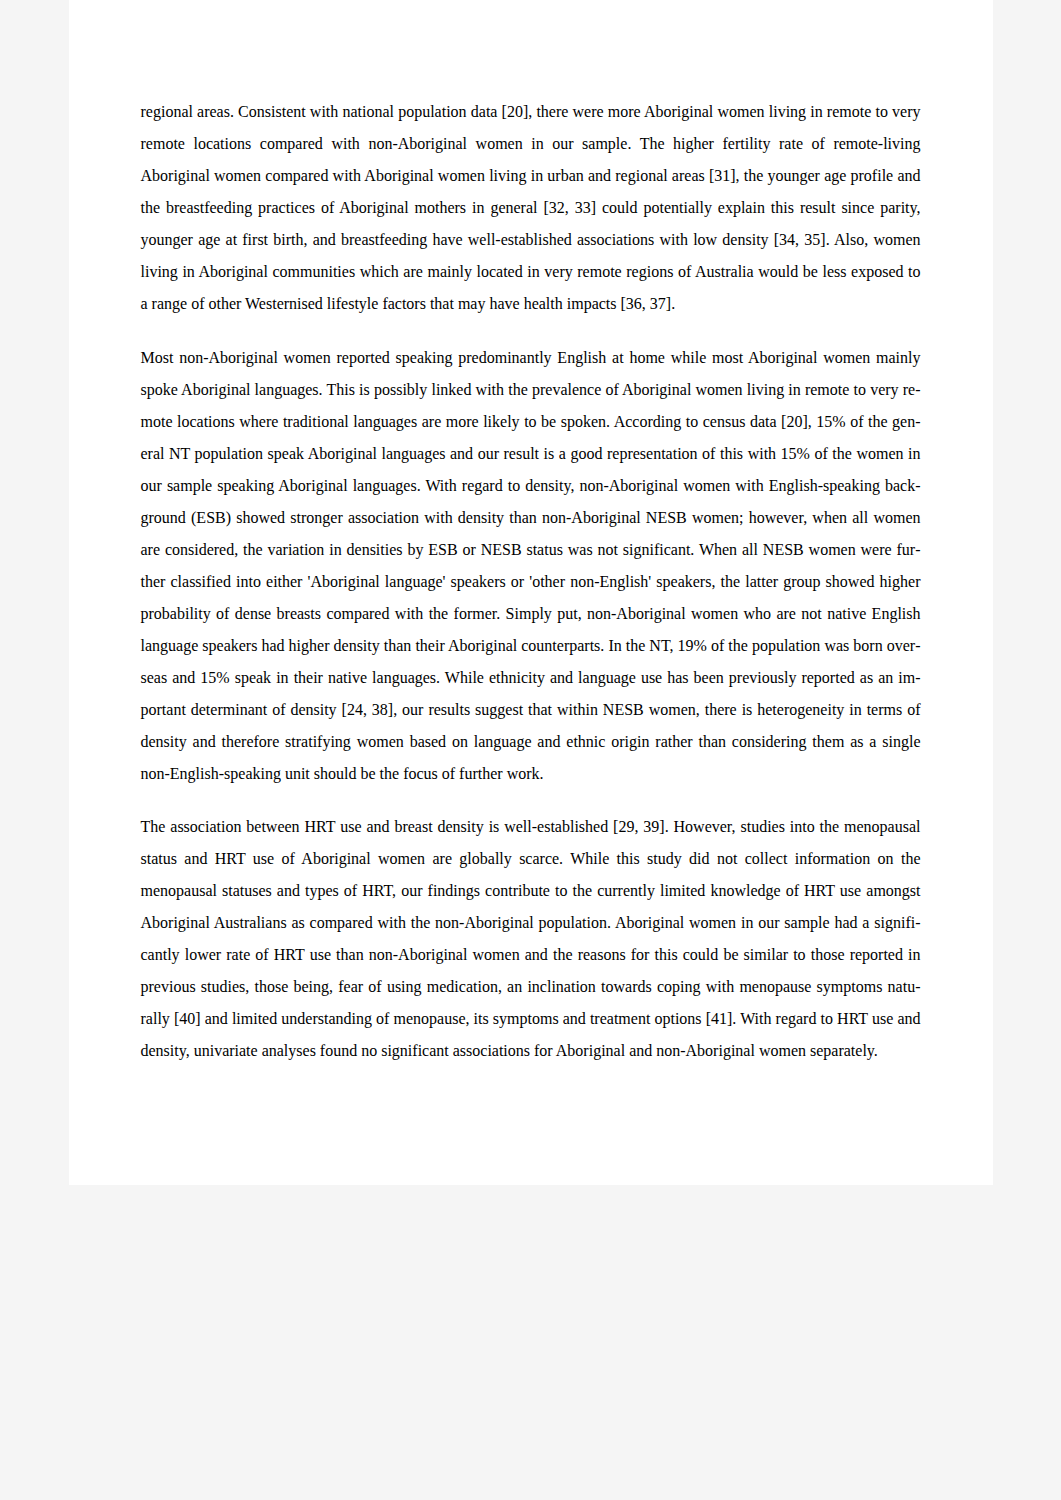regional areas. Consistent with national population data [20], there were more Aboriginal women living in remote to very remote locations compared with non-Aboriginal women in our sample. The higher fertility rate of remote-living Aboriginal women compared with Aboriginal women living in urban and regional areas [31], the younger age profile and the breastfeeding practices of Aboriginal mothers in general [32, 33] could potentially explain this result since parity, younger age at first birth, and breastfeeding have well-established associations with low density [34, 35]. Also, women living in Aboriginal communities which are mainly located in very remote regions of Australia would be less exposed to a range of other Westernised lifestyle factors that may have health impacts [36, 37].
Most non-Aboriginal women reported speaking predominantly English at home while most Aboriginal women mainly spoke Aboriginal languages. This is possibly linked with the prevalence of Aboriginal women living in remote to very remote locations where traditional languages are more likely to be spoken. According to census data [20], 15% of the general NT population speak Aboriginal languages and our result is a good representation of this with 15% of the women in our sample speaking Aboriginal languages. With regard to density, non-Aboriginal women with English-speaking background (ESB) showed stronger association with density than non-Aboriginal NESB women; however, when all women are considered, the variation in densities by ESB or NESB status was not significant. When all NESB women were further classified into either 'Aboriginal language' speakers or 'other non-English' speakers, the latter group showed higher probability of dense breasts compared with the former. Simply put, non-Aboriginal women who are not native English language speakers had higher density than their Aboriginal counterparts. In the NT, 19% of the population was born overseas and 15% speak in their native languages. While ethnicity and language use has been previously reported as an important determinant of density [24, 38], our results suggest that within NESB women, there is heterogeneity in terms of density and therefore stratifying women based on language and ethnic origin rather than considering them as a single non-English-speaking unit should be the focus of further work.
The association between HRT use and breast density is well-established [29, 39]. However, studies into the menopausal status and HRT use of Aboriginal women are globally scarce. While this study did not collect information on the menopausal statuses and types of HRT, our findings contribute to the currently limited knowledge of HRT use amongst Aboriginal Australians as compared with the non-Aboriginal population. Aboriginal women in our sample had a significantly lower rate of HRT use than non-Aboriginal women and the reasons for this could be similar to those reported in previous studies, those being, fear of using medication, an inclination towards coping with menopause symptoms naturally [40] and limited understanding of menopause, its symptoms and treatment options [41]. With regard to HRT use and density, univariate analyses found no significant associations for Aboriginal and non-Aboriginal women separately.